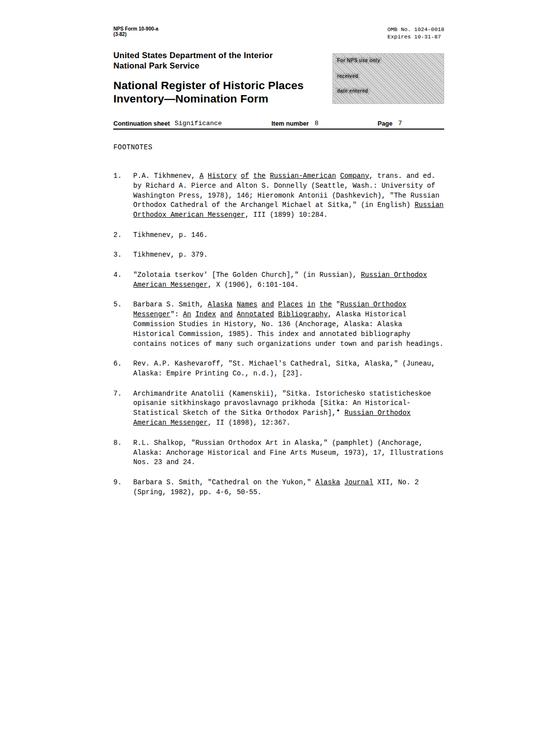NPS Form 10-900-a
(3-82)
OMB No. 1024-0018
Expires 10-31-87
United States Department of the Interior
National Park Service
National Register of Historic Places
Inventory—Nomination Form
For NPS use only
received
date entered
Continuation sheet Significance Item number 8 Page 7
FOOTNOTES
1. P.A. Tikhmenev, A History of the Russian-American Company, trans. and ed. by Richard A. Pierce and Alton S. Donnelly (Seattle, Wash.: University of Washington Press, 1978), 146; Hieromonk Antonii (Dashkevich), "The Russian Orthodox Cathedral of the Archangel Michael at Sitka," (in English) Russian Orthodox American Messenger, III (1899) 10:284.
2. Tikhmenev, p. 146.
3. Tikhmenev, p. 379.
4. "Zolotaia tserkov' [The Golden Church]," (in Russian), Russian Orthodox
American Messenger, X (1906), 6:101-104.
5. Barbara S. Smith, Alaska Names and Places in the "Russian Orthodox
Messenger": An Index and Annotated Bibliography, Alaska Historical Commission Studies in History, No. 136 (Anchorage, Alaska: Alaska Historical Commission, 1985). This index and annotated bibliography contains notices of many such organizations under town and parish headings.
6. Rev. A.P. Kashevaroff, "St. Michael's Cathedral, Sitka, Alaska," (Juneau, Alaska: Empire Printing Co., n.d.), [23].
7. Archimandrite Anatolii (Kamenskii), "Sitka. Istorichesko statisticheskoe opisanie sitkhinskago pravoslavnago prikhoda [Sitka: An Historical-Statistical Sketch of the Sitka Orthodox Parish],• Russian Orthodox American Messenger, II (1898), 12:367.
8. R.L. Shalkop, "Russian Orthodox Art in Alaska," (pamphlet) (Anchorage, Alaska: Anchorage Historical and Fine Arts Museum, 1973), 17, Illustrations Nos. 23 and 24.
9. Barbara S. Smith, "Cathedral on the Yukon," Alaska Journal XII, No. 2 (Spring, 1982), pp. 4-6, 50-55.